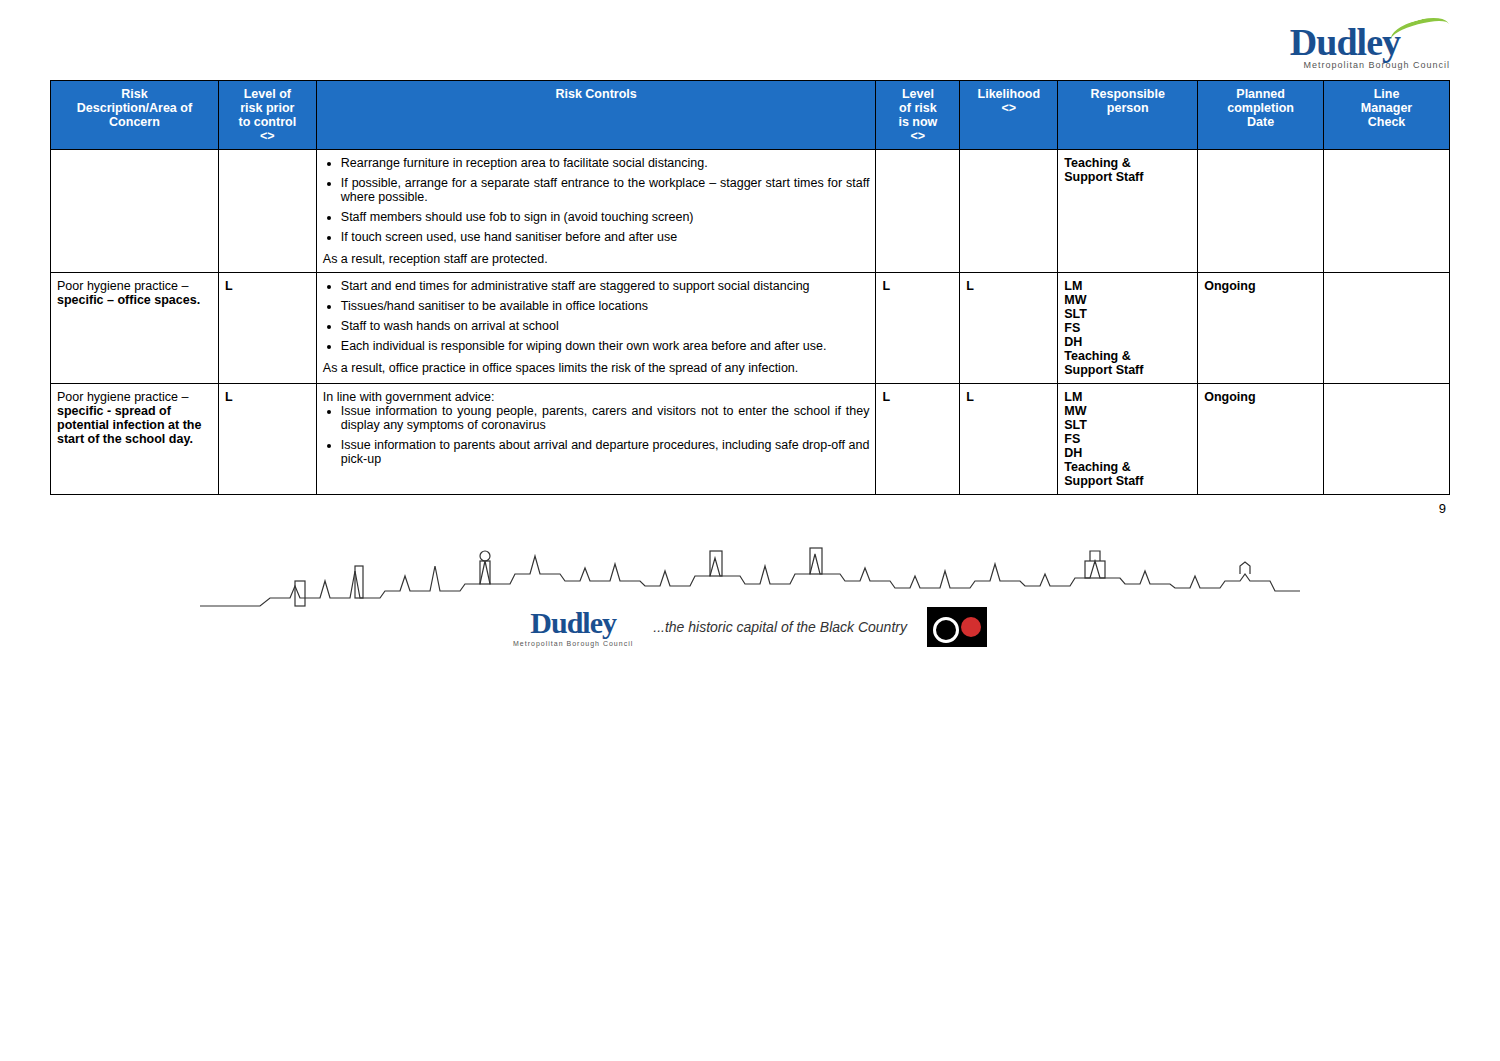Dudley Metropolitan Borough Council
| Risk Description/Area of Concern | Level of risk prior to control <> | Risk Controls | Level of risk is now <> | Likelihood <> | Responsible person | Planned completion Date | Line Manager Check |
| --- | --- | --- | --- | --- | --- | --- | --- |
| | | Rearrange furniture in reception area to facilitate social distancing. If possible, arrange for a separate staff entrance to the workplace – stagger start times for staff where possible. Staff members should use fob to sign in (avoid touching screen) If touch screen used, use hand sanitiser before and after use As a result, reception staff are protected. | | | Teaching & Support Staff | | |
| Poor hygiene practice – specific – office spaces. | L | Start and end times for administrative staff are staggered to support social distancing Tissues/hand sanitiser to be available in office locations Staff to wash hands on arrival at school Each individual is responsible for wiping down their own work area before and after use. As a result, office practice in office spaces limits the risk of the spread of any infection. | L | L | LM MW SLT FS DH Teaching & Support Staff | Ongoing | |
| Poor hygiene practice – specific - spread of potential infection at the start of the school day. | L | In line with government advice: Issue information to young people, parents, carers and visitors not to enter the school if they display any symptoms of coronavirus Issue information to parents about arrival and departure procedures, including safe drop-off and pick-up | L | L | LM MW SLT FS DH Teaching & Support Staff | Ongoing | |
9
DudleyMetropolitan Borough Council
...the historic capital of the Black Country